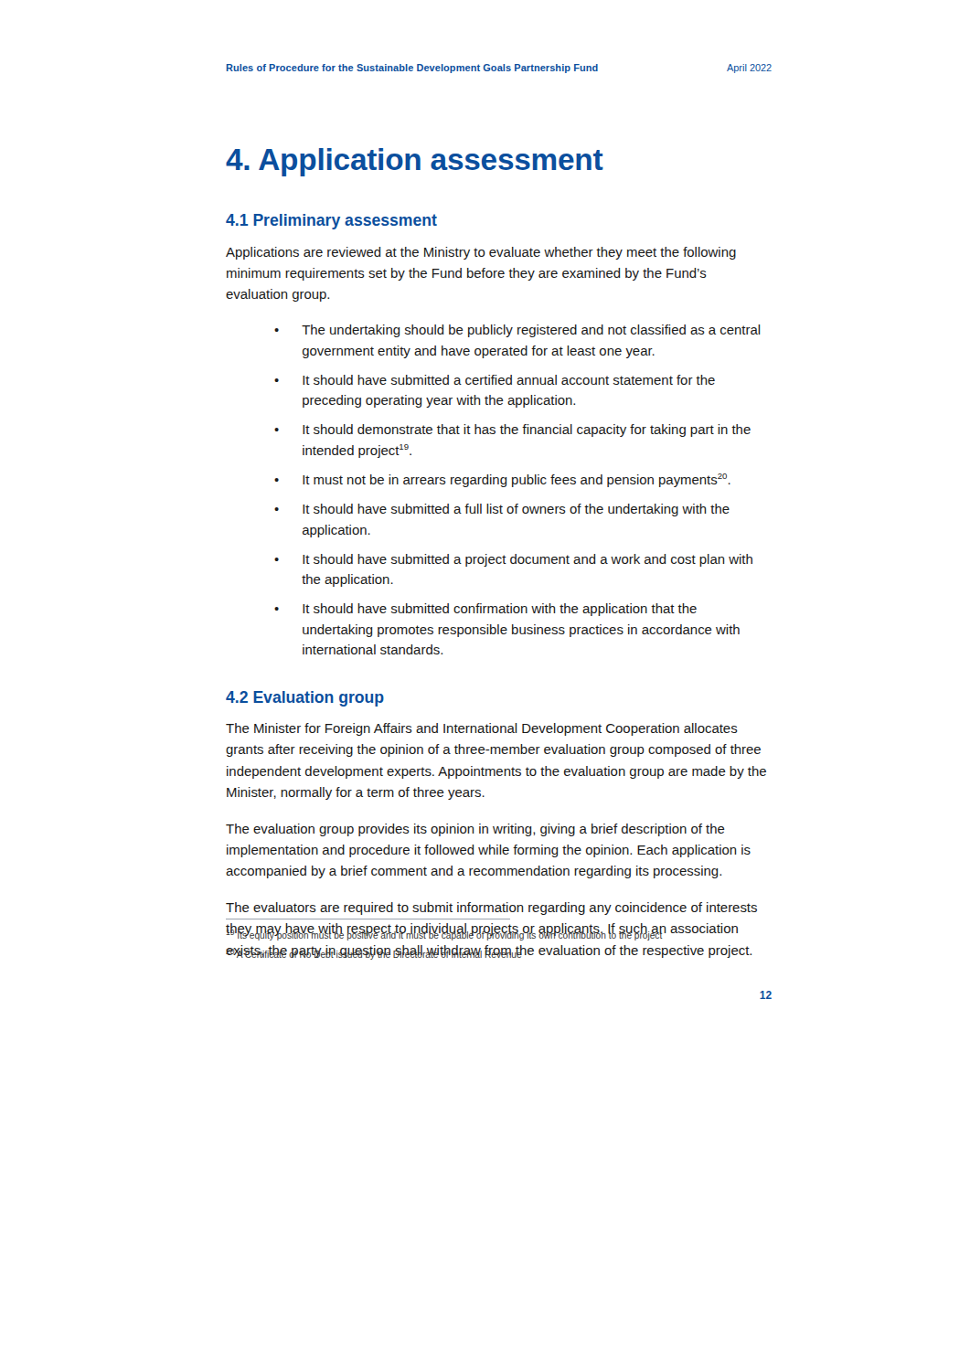Rules of Procedure for the Sustainable Development Goals Partnership Fund
April 2022
4. Application assessment
4.1 Preliminary assessment
Applications are reviewed at the Ministry to evaluate whether they meet the following minimum requirements set by the Fund before they are examined by the Fund’s evaluation group.
The undertaking should be publicly registered and not classified as a central government entity and have operated for at least one year.
It should have submitted a certified annual account statement for the preceding operating year with the application.
It should demonstrate that it has the financial capacity for taking part in the intended project19.
It must not be in arrears regarding public fees and pension payments20.
It should have submitted a full list of owners of the undertaking with the application.
It should have submitted a project document and a work and cost plan with the application.
It should have submitted confirmation with the application that the undertaking promotes responsible business practices in accordance with international standards.
4.2 Evaluation group
The Minister for Foreign Affairs and International Development Cooperation allocates grants after receiving the opinion of a three-member evaluation group composed of three independent development experts. Appointments to the evaluation group are made by the Minister, normally for a term of three years.
The evaluation group provides its opinion in writing, giving a brief description of the implementation and procedure it followed while forming the opinion. Each application is accompanied by a brief comment and a recommendation regarding its processing.
The evaluators are required to submit information regarding any coincidence of interests they may have with respect to individual projects or applicants. If such an association exists, the party in question shall withdraw from the evaluation of the respective project.
19 Its equity position must be positive and it must be capable of providing its own contribution to the project
20 A Certificate of No Debt issued by the Directorate of Internal Revenue
12